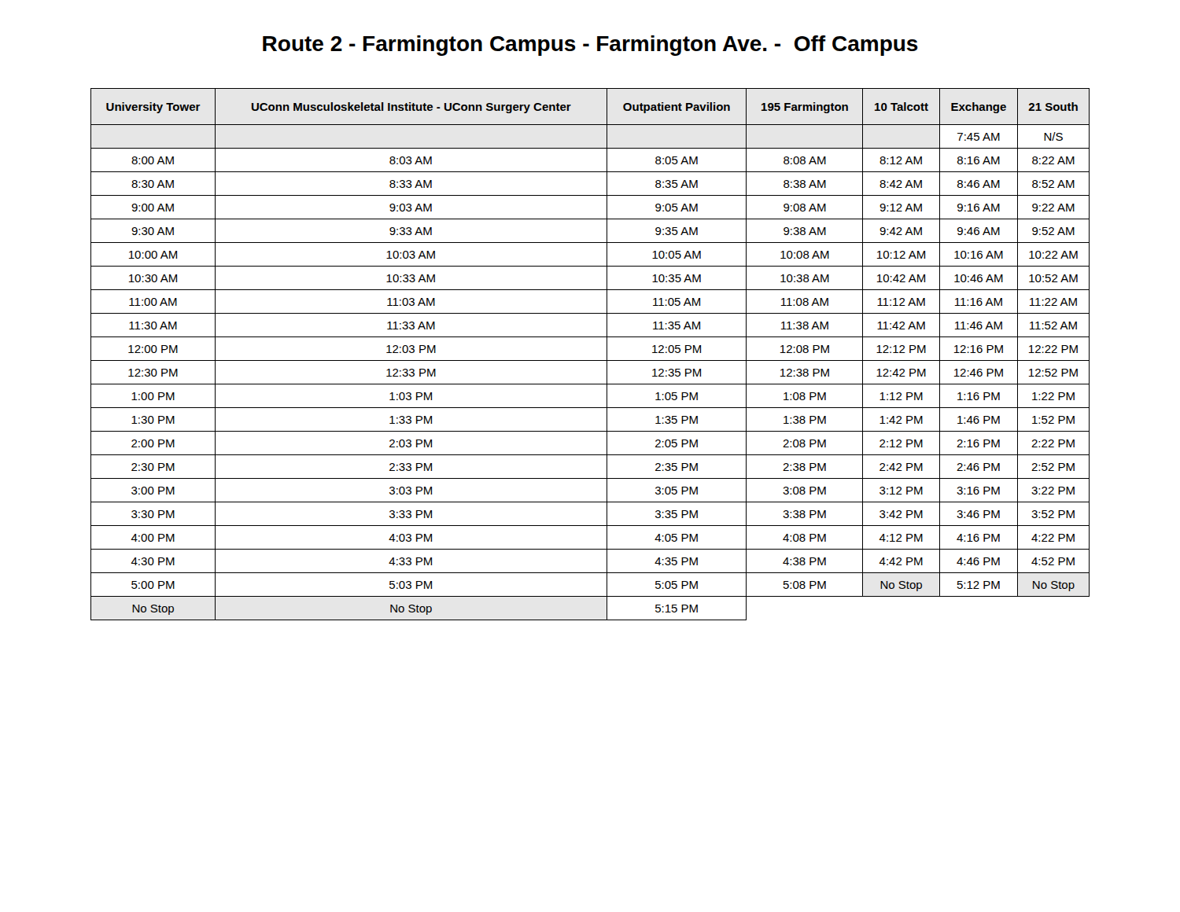Route 2 - Farmington Campus - Farmington Ave. - Off Campus
| University Tower | UConn Musculoskeletal Institute - UConn Surgery Center | Outpatient Pavilion | 195 Farmington | 10 Talcott | Exchange | 21 South |
| --- | --- | --- | --- | --- | --- | --- |
| | | | | | 7:45 AM | N/S |
| 8:00 AM | 8:03 AM | 8:05 AM | 8:08 AM | 8:12 AM | 8:16 AM | 8:22 AM |
| 8:30 AM | 8:33 AM | 8:35 AM | 8:38 AM | 8:42 AM | 8:46 AM | 8:52 AM |
| 9:00 AM | 9:03 AM | 9:05 AM | 9:08 AM | 9:12 AM | 9:16 AM | 9:22 AM |
| 9:30 AM | 9:33 AM | 9:35 AM | 9:38 AM | 9:42 AM | 9:46 AM | 9:52 AM |
| 10:00 AM | 10:03 AM | 10:05 AM | 10:08 AM | 10:12 AM | 10:16 AM | 10:22 AM |
| 10:30 AM | 10:33 AM | 10:35 AM | 10:38 AM | 10:42 AM | 10:46 AM | 10:52 AM |
| 11:00 AM | 11:03 AM | 11:05 AM | 11:08 AM | 11:12 AM | 11:16 AM | 11:22 AM |
| 11:30 AM | 11:33 AM | 11:35 AM | 11:38 AM | 11:42 AM | 11:46 AM | 11:52 AM |
| 12:00 PM | 12:03 PM | 12:05 PM | 12:08 PM | 12:12 PM | 12:16 PM | 12:22 PM |
| 12:30 PM | 12:33 PM | 12:35 PM | 12:38 PM | 12:42 PM | 12:46 PM | 12:52 PM |
| 1:00 PM | 1:03 PM | 1:05 PM | 1:08 PM | 1:12 PM | 1:16 PM | 1:22 PM |
| 1:30 PM | 1:33 PM | 1:35 PM | 1:38 PM | 1:42 PM | 1:46 PM | 1:52 PM |
| 2:00 PM | 2:03 PM | 2:05 PM | 2:08 PM | 2:12 PM | 2:16 PM | 2:22 PM |
| 2:30 PM | 2:33 PM | 2:35 PM | 2:38 PM | 2:42 PM | 2:46 PM | 2:52 PM |
| 3:00 PM | 3:03 PM | 3:05 PM | 3:08 PM | 3:12 PM | 3:16 PM | 3:22 PM |
| 3:30 PM | 3:33 PM | 3:35 PM | 3:38 PM | 3:42 PM | 3:46 PM | 3:52 PM |
| 4:00 PM | 4:03 PM | 4:05 PM | 4:08 PM | 4:12 PM | 4:16 PM | 4:22 PM |
| 4:30 PM | 4:33 PM | 4:35 PM | 4:38 PM | 4:42 PM | 4:46 PM | 4:52 PM |
| 5:00 PM | 5:03 PM | 5:05 PM | 5:08 PM | No Stop | 5:12 PM | No Stop |
| No Stop | No Stop | 5:15 PM | | | | |